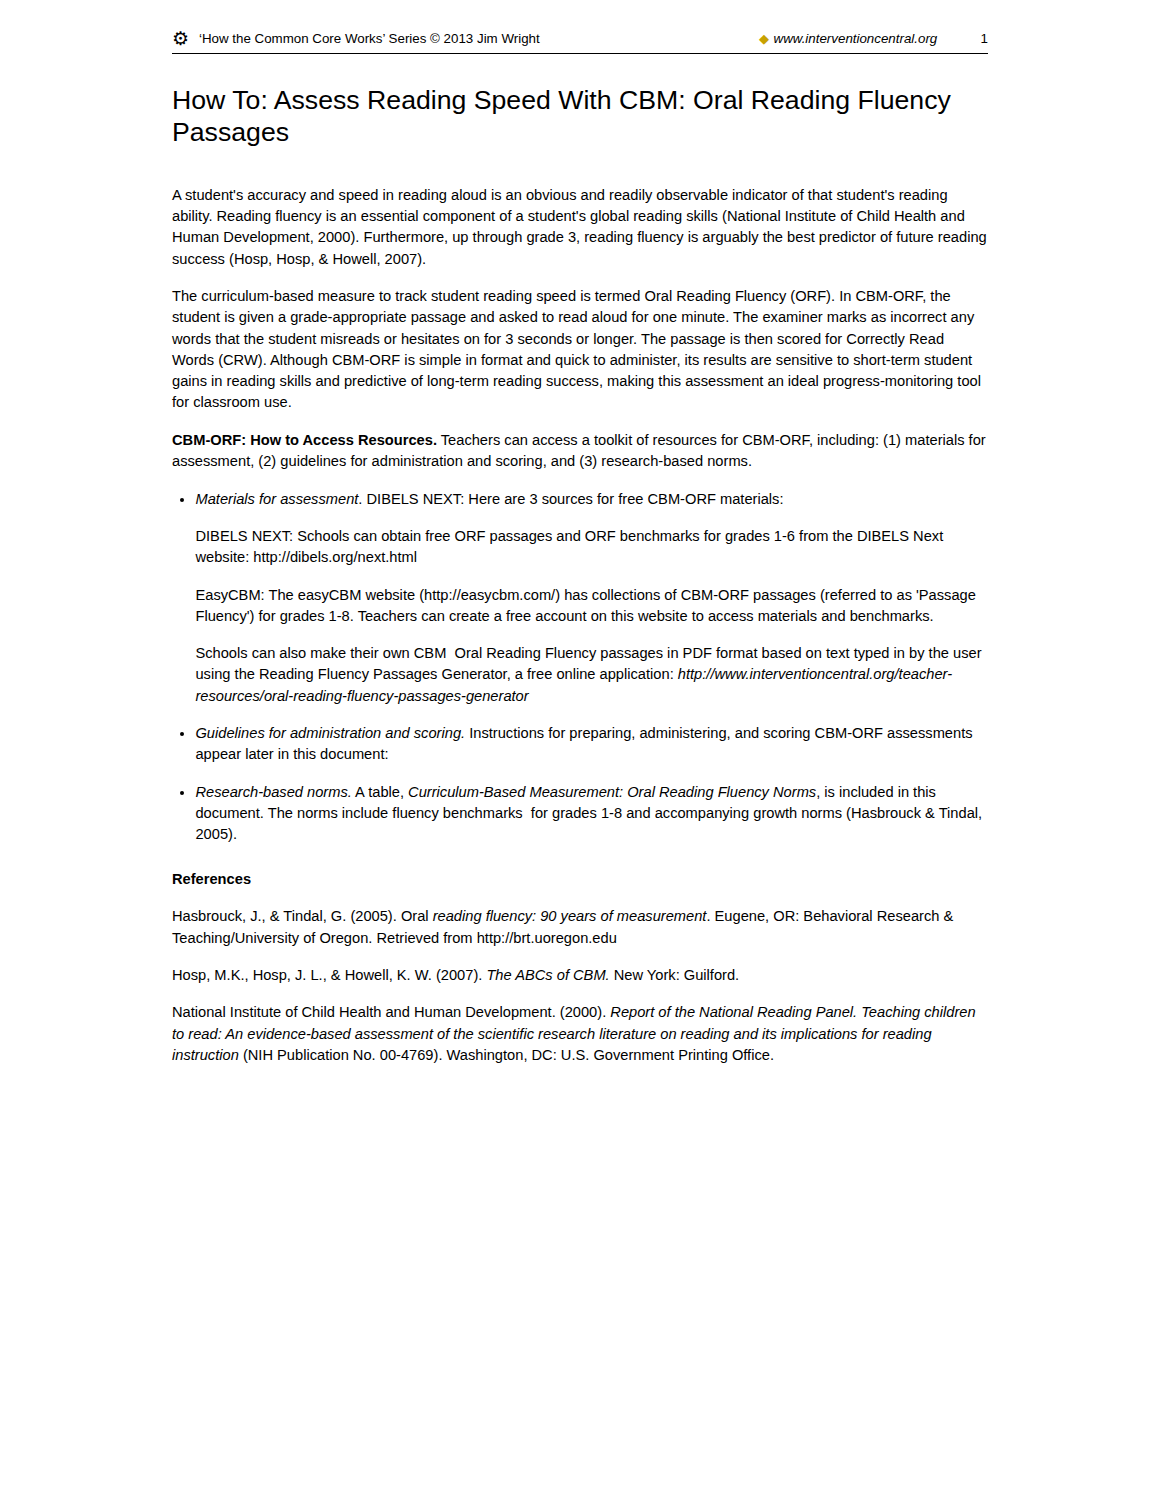⚙ ‘How the Common Core Works’ Series © 2013 Jim Wright ◆www.interventioncentral.org 1
How To: Assess Reading Speed With CBM: Oral Reading Fluency Passages
A student's accuracy and speed in reading aloud is an obvious and readily observable indicator of that student's reading ability. Reading fluency is an essential component of a student's global reading skills (National Institute of Child Health and Human Development, 2000). Furthermore, up through grade 3, reading fluency is arguably the best predictor of future reading success (Hosp, Hosp, & Howell, 2007).
The curriculum-based measure to track student reading speed is termed Oral Reading Fluency (ORF). In CBM-ORF, the student is given a grade-appropriate passage and asked to read aloud for one minute. The examiner marks as incorrect any words that the student misreads or hesitates on for 3 seconds or longer. The passage is then scored for Correctly Read Words (CRW). Although CBM-ORF is simple in format and quick to administer, its results are sensitive to short-term student gains in reading skills and predictive of long-term reading success, making this assessment an ideal progress-monitoring tool for classroom use.
CBM-ORF: How to Access Resources. Teachers can access a toolkit of resources for CBM-ORF, including: (1) materials for assessment, (2) guidelines for administration and scoring, and (3) research-based norms.
Materials for assessment. DIBELS NEXT: Here are 3 sources for free CBM-ORF materials:
DIBELS NEXT: Schools can obtain free ORF passages and ORF benchmarks for grades 1-6 from the DIBELS Next website: http://dibels.org/next.html
EasyCBM: The easyCBM website (http://easycbm.com/) has collections of CBM-ORF passages (referred to as 'Passage Fluency') for grades 1-8. Teachers can create a free account on this website to access materials and benchmarks.
Schools can also make their own CBM Oral Reading Fluency passages in PDF format based on text typed in by the user using the Reading Fluency Passages Generator, a free online application: http://www.interventioncentral.org/teacher-resources/oral-reading-fluency-passages-generator
Guidelines for administration and scoring. Instructions for preparing, administering, and scoring CBM-ORF assessments appear later in this document:
Research-based norms. A table, Curriculum-Based Measurement: Oral Reading Fluency Norms, is included in this document. The norms include fluency benchmarks for grades 1-8 and accompanying growth norms (Hasbrouck & Tindal, 2005).
References
Hasbrouck, J., & Tindal, G. (2005). Oral reading fluency: 90 years of measurement. Eugene, OR: Behavioral Research & Teaching/University of Oregon. Retrieved from http://brt.uoregon.edu
Hosp, M.K., Hosp, J. L., & Howell, K. W. (2007). The ABCs of CBM. New York: Guilford.
National Institute of Child Health and Human Development. (2000). Report of the National Reading Panel. Teaching children to read: An evidence-based assessment of the scientific research literature on reading and its implications for reading instruction (NIH Publication No. 00-4769). Washington, DC: U.S. Government Printing Office.